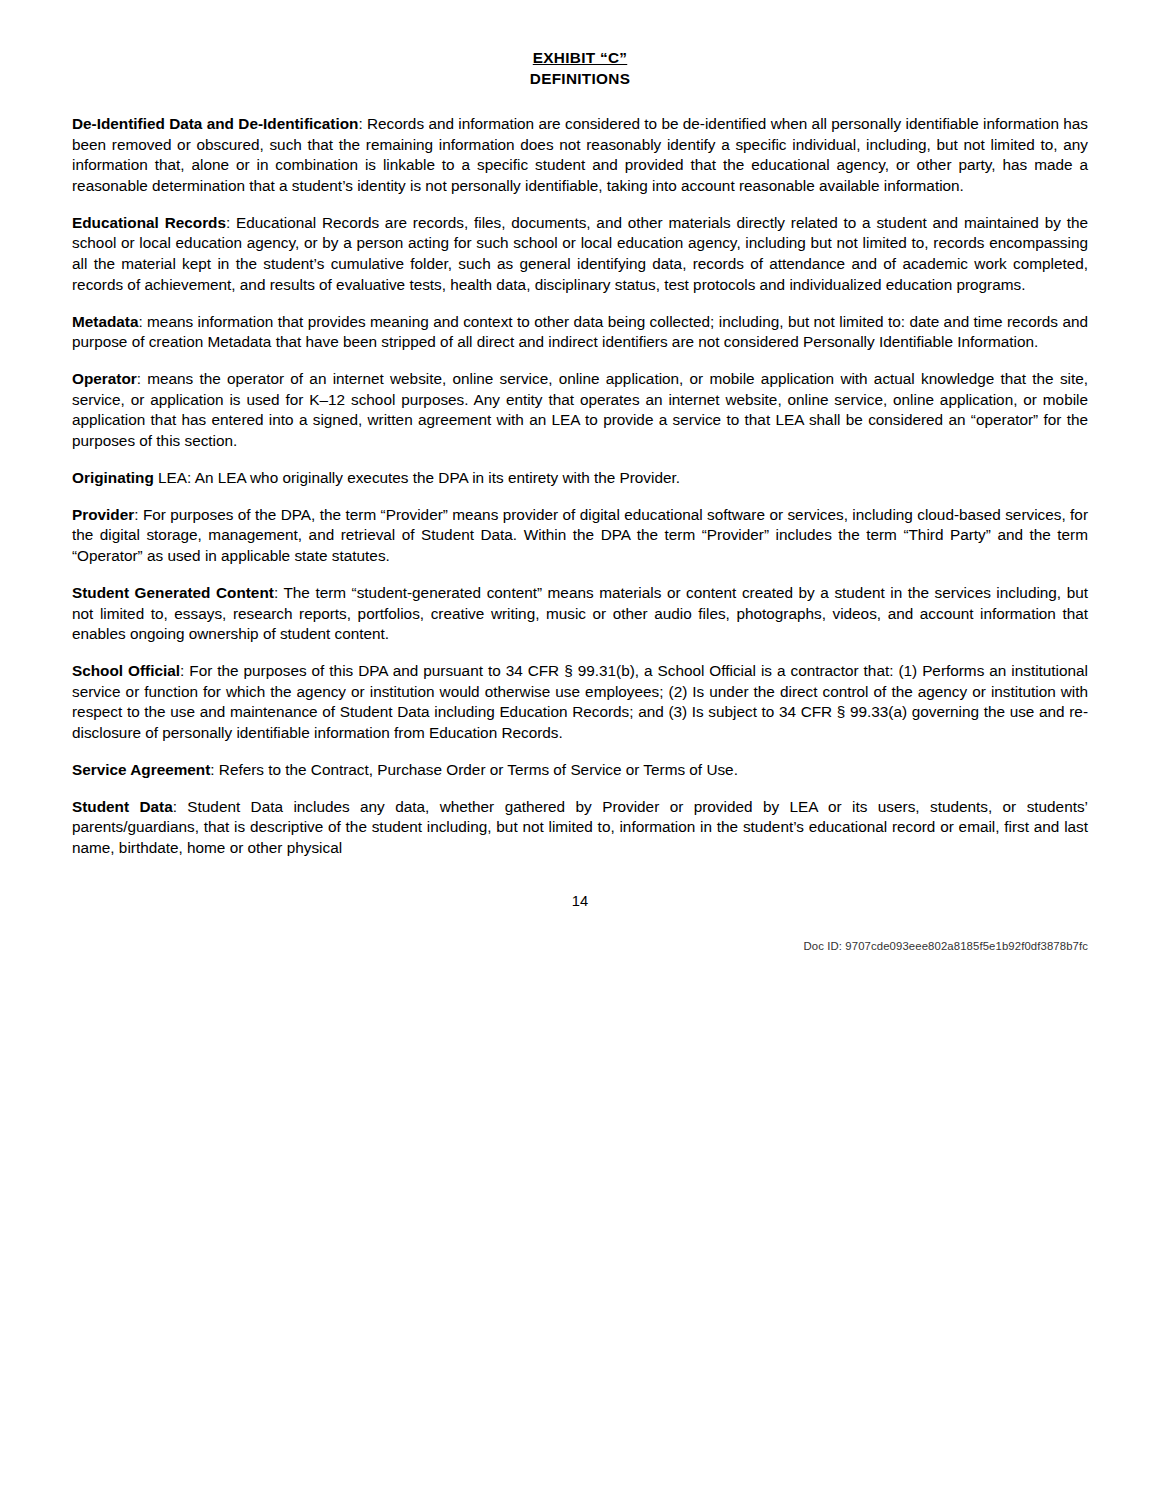EXHIBIT “C”
DEFINITIONS
De-Identified Data and De-Identification: Records and information are considered to be de-identified when all personally identifiable information has been removed or obscured, such that the remaining information does not reasonably identify a specific individual, including, but not limited to, any information that, alone or in combination is linkable to a specific student and provided that the educational agency, or other party, has made a reasonable determination that a student’s identity is not personally identifiable, taking into account reasonable available information.
Educational Records: Educational Records are records, files, documents, and other materials directly related to a student and maintained by the school or local education agency, or by a person acting for such school or local education agency, including but not limited to, records encompassing all the material kept in the student’s cumulative folder, such as general identifying data, records of attendance and of academic work completed, records of achievement, and results of evaluative tests, health data, disciplinary status, test protocols and individualized education programs.
Metadata: means information that provides meaning and context to other data being collected; including, but not limited to: date and time records and purpose of creation Metadata that have been stripped of all direct and indirect identifiers are not considered Personally Identifiable Information.
Operator: means the operator of an internet website, online service, online application, or mobile application with actual knowledge that the site, service, or application is used for K–12 school purposes. Any entity that operates an internet website, online service, online application, or mobile application that has entered into a signed, written agreement with an LEA to provide a service to that LEA shall be considered an “operator” for the purposes of this section.
Originating LEA: An LEA who originally executes the DPA in its entirety with the Provider.
Provider: For purposes of the DPA, the term “Provider” means provider of digital educational software or services, including cloud-based services, for the digital storage, management, and retrieval of Student Data. Within the DPA the term “Provider” includes the term “Third Party” and the term “Operator” as used in applicable state statutes.
Student Generated Content: The term “student-generated content” means materials or content created by a student in the services including, but not limited to, essays, research reports, portfolios, creative writing, music or other audio files, photographs, videos, and account information that enables ongoing ownership of student content.
School Official: For the purposes of this DPA and pursuant to 34 CFR § 99.31(b), a School Official is a contractor that: (1) Performs an institutional service or function for which the agency or institution would otherwise use employees; (2) Is under the direct control of the agency or institution with respect to the use and maintenance of Student Data including Education Records; and (3) Is subject to 34 CFR § 99.33(a) governing the use and re-disclosure of personally identifiable information from Education Records.
Service Agreement: Refers to the Contract, Purchase Order or Terms of Service or Terms of Use.
Student Data: Student Data includes any data, whether gathered by Provider or provided by LEA or its users, students, or students’ parents/guardians, that is descriptive of the student including, but not limited to, information in the student’s educational record or email, first and last name, birthdate, home or other physical
14
Doc ID: 9707cde093eee802a8185f5e1b92f0df3878b7fc